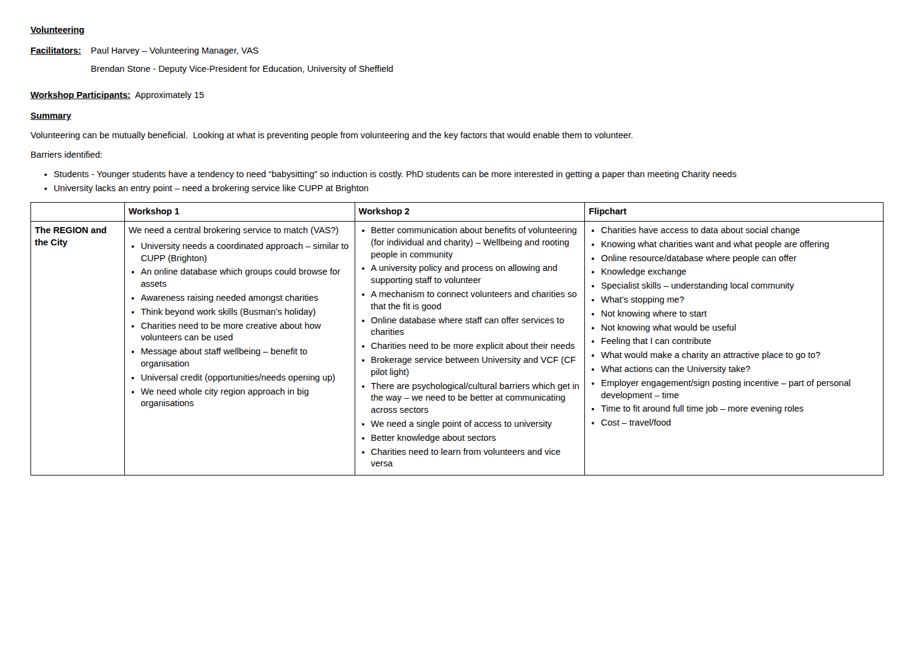Volunteering
Facilitators:
Paul Harvey – Volunteering Manager, VAS
Brendan Stone - Deputy Vice-President for Education, University of Sheffield
Workshop Participants: Approximately 15
Summary
Volunteering can be mutually beneficial. Looking at what is preventing people from volunteering and the key factors that would enable them to volunteer.
Barriers identified:
Students - Younger students have a tendency to need “babysitting” so induction is costly. PhD students can be more interested in getting a paper than meeting Charity needs
University lacks an entry point – need a brokering service like CUPP at Brighton
| | Workshop 1 | Workshop 2 | Flipchart |
| --- | --- | --- | --- |
| The REGION and the City | We need a central brokering service to match (VAS?) University needs a coordinated approach – similar to CUPP (Brighton) An online database which groups could browse for assets Awareness raising needed amongst charities Think beyond work skills (Busman’s holiday) Charities need to be more creative about how volunteers can be used Message about staff wellbeing – benefit to organisation Universal credit (opportunities/needs opening up) We need whole city region approach in big organisations | Better communication about benefits of volunteering (for individual and charity) – Wellbeing and rooting people in community A university policy and process on allowing and supporting staff to volunteer A mechanism to connect volunteers and charities so that the fit is good Online database where staff can offer services to charities Charities need to be more explicit about their needs Brokerage service between University and VCF (CF pilot light) There are psychological/cultural barriers which get in the way – we need to be better at communicating across sectors We need a single point of access to university Better knowledge about sectors Charities need to learn from volunteers and vice versa | Charities have access to data about social change Knowing what charities want and what people are offering Online resource/database where people can offer Knowledge exchange Specialist skills – understanding local community What’s stopping me? Not knowing where to start Not knowing what would be useful Feeling that I can contribute What would make a charity an attractive place to go to? What actions can the University take? Employer engagement/sign posting incentive – part of personal development – time Time to fit around full time job – more evening roles Cost – travel/food |